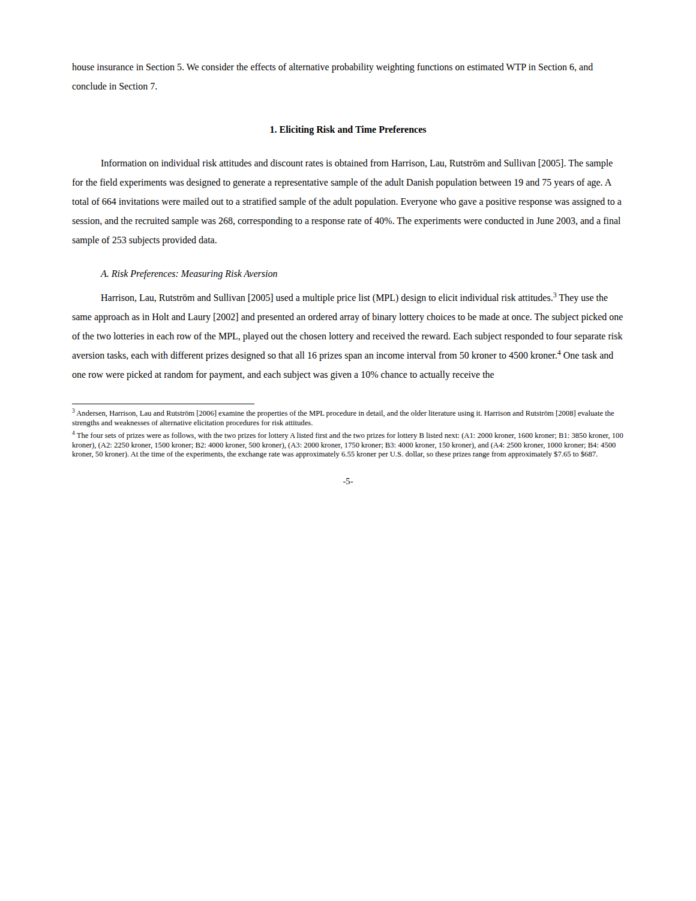house insurance in Section 5. We consider the effects of alternative probability weighting functions on estimated WTP in Section 6, and conclude in Section 7.
1. Eliciting Risk and Time Preferences
Information on individual risk attitudes and discount rates is obtained from Harrison, Lau, Rutström and Sullivan [2005]. The sample for the field experiments was designed to generate a representative sample of the adult Danish population between 19 and 75 years of age. A total of 664 invitations were mailed out to a stratified sample of the adult population. Everyone who gave a positive response was assigned to a session, and the recruited sample was 268, corresponding to a response rate of 40%. The experiments were conducted in June 2003, and a final sample of 253 subjects provided data.
A. Risk Preferences: Measuring Risk Aversion
Harrison, Lau, Rutström and Sullivan [2005] used a multiple price list (MPL) design to elicit individual risk attitudes.3 They use the same approach as in Holt and Laury [2002] and presented an ordered array of binary lottery choices to be made at once. The subject picked one of the two lotteries in each row of the MPL, played out the chosen lottery and received the reward. Each subject responded to four separate risk aversion tasks, each with different prizes designed so that all 16 prizes span an income interval from 50 kroner to 4500 kroner.4 One task and one row were picked at random for payment, and each subject was given a 10% chance to actually receive the
3 Andersen, Harrison, Lau and Rutström [2006] examine the properties of the MPL procedure in detail, and the older literature using it. Harrison and Rutström [2008] evaluate the strengths and weaknesses of alternative elicitation procedures for risk attitudes.
4 The four sets of prizes were as follows, with the two prizes for lottery A listed first and the two prizes for lottery B listed next: (A1: 2000 kroner, 1600 kroner; B1: 3850 kroner, 100 kroner), (A2: 2250 kroner, 1500 kroner; B2: 4000 kroner, 500 kroner), (A3: 2000 kroner, 1750 kroner; B3: 4000 kroner, 150 kroner), and (A4: 2500 kroner, 1000 kroner; B4: 4500 kroner, 50 kroner). At the time of the experiments, the exchange rate was approximately 6.55 kroner per U.S. dollar, so these prizes range from approximately $7.65 to $687.
-5-